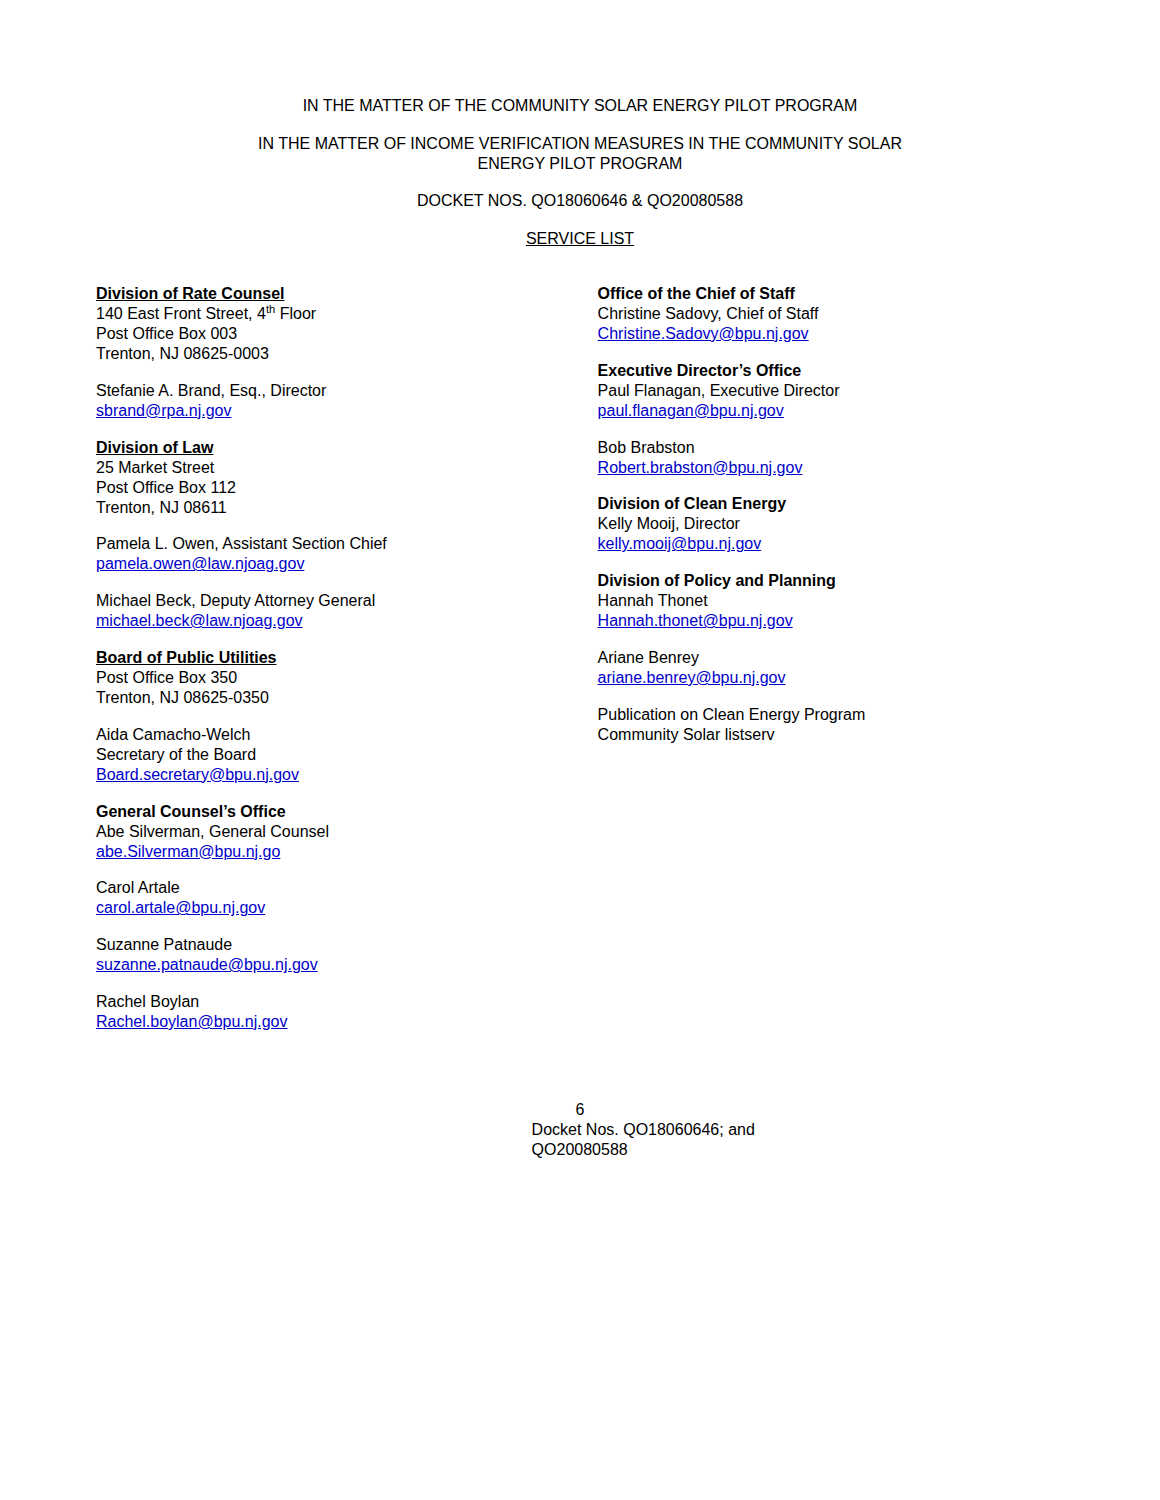IN THE MATTER OF THE COMMUNITY SOLAR ENERGY PILOT PROGRAM
IN THE MATTER OF INCOME VERIFICATION MEASURES IN THE COMMUNITY SOLAR
ENERGY PILOT PROGRAM
DOCKET NOS. QO18060646 & QO20080588
SERVICE LIST
Division of Rate Counsel
140 East Front Street, 4th Floor
Post Office Box 003
Trenton, NJ 08625-0003
Stefanie A. Brand, Esq., Director
sbrand@rpa.nj.gov
Division of Law
25 Market Street
Post Office Box 112
Trenton, NJ 08611
Pamela L. Owen, Assistant Section Chief
pamela.owen@law.njoag.gov
Michael Beck, Deputy Attorney General
michael.beck@law.njoag.gov
Board of Public Utilities
Post Office Box 350
Trenton, NJ 08625-0350
Aida Camacho-Welch
Secretary of the Board
Board.secretary@bpu.nj.gov
General Counsel’s Office
Abe Silverman, General Counsel
abe.Silverman@bpu.nj.go
Carol Artale
carol.artale@bpu.nj.gov
Suzanne Patnaude
suzanne.patnaude@bpu.nj.gov
Rachel Boylan
Rachel.boylan@bpu.nj.gov
Office of the Chief of Staff
Christine Sadovy, Chief of Staff
Christine.Sadovy@bpu.nj.gov
Executive Director’s Office
Paul Flanagan, Executive Director
paul.flanagan@bpu.nj.gov
Bob Brabston
Robert.brabston@bpu.nj.gov
Division of Clean Energy
Kelly Mooij, Director
kelly.mooij@bpu.nj.gov
Division of Policy and Planning
Hannah Thonet
Hannah.thonet@bpu.nj.gov
Ariane Benrey
ariane.benrey@bpu.nj.gov
Publication on Clean Energy Program
Community Solar listserv
6
Docket Nos. QO18060646; and
QO20080588